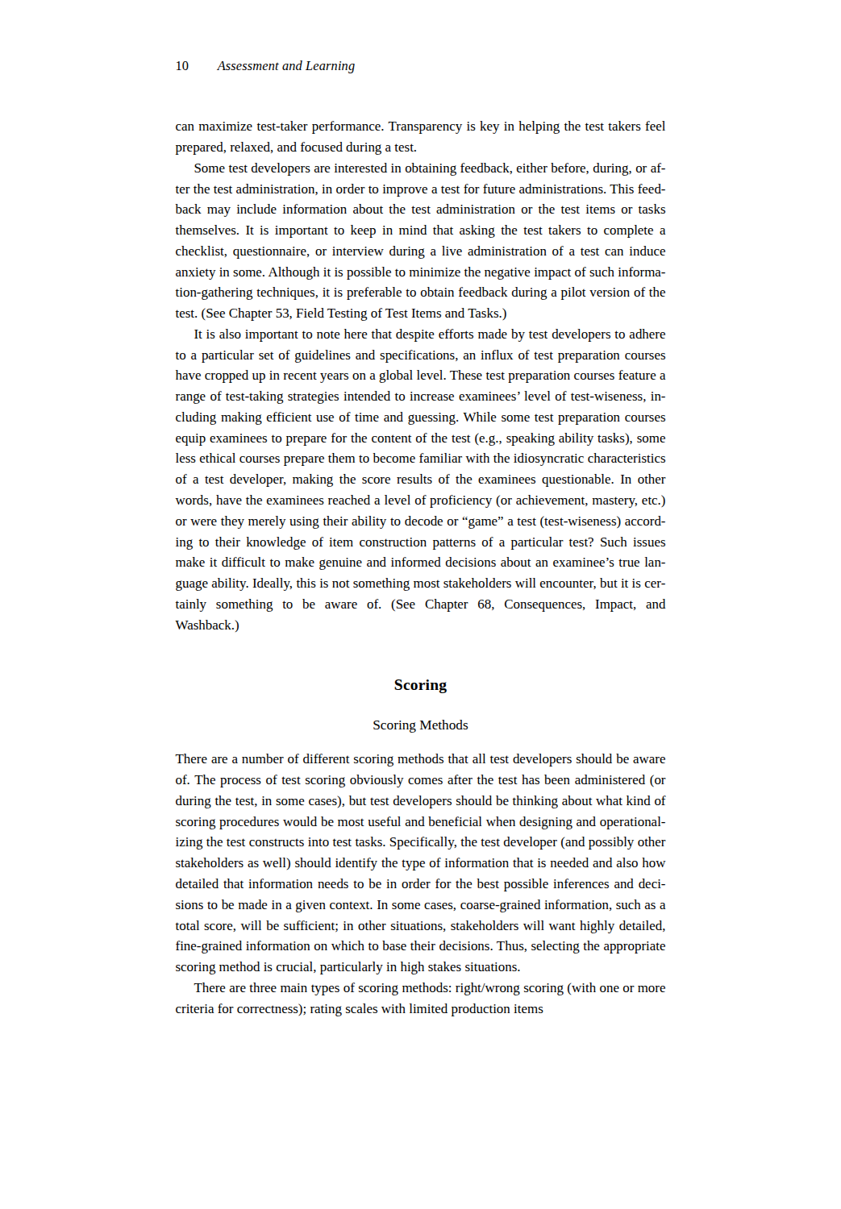10 Assessment and Learning
can maximize test-taker performance. Transparency is key in helping the test takers feel prepared, relaxed, and focused during a test.
Some test developers are interested in obtaining feedback, either before, during, or after the test administration, in order to improve a test for future administrations. This feedback may include information about the test administration or the test items or tasks themselves. It is important to keep in mind that asking the test takers to complete a checklist, questionnaire, or interview during a live administration of a test can induce anxiety in some. Although it is possible to minimize the negative impact of such information-gathering techniques, it is preferable to obtain feedback during a pilot version of the test. (See Chapter 53, Field Testing of Test Items and Tasks.)
It is also important to note here that despite efforts made by test developers to adhere to a particular set of guidelines and specifications, an influx of test preparation courses have cropped up in recent years on a global level. These test preparation courses feature a range of test-taking strategies intended to increase examinees’ level of test-wiseness, including making efficient use of time and guessing. While some test preparation courses equip examinees to prepare for the content of the test (e.g., speaking ability tasks), some less ethical courses prepare them to become familiar with the idiosyncratic characteristics of a test developer, making the score results of the examinees questionable. In other words, have the examinees reached a level of proficiency (or achievement, mastery, etc.) or were they merely using their ability to decode or “game” a test (test-wiseness) according to their knowledge of item construction patterns of a particular test? Such issues make it difficult to make genuine and informed decisions about an examinee’s true language ability. Ideally, this is not something most stakeholders will encounter, but it is certainly something to be aware of. (See Chapter 68, Consequences, Impact, and Washback.)
Scoring
Scoring Methods
There are a number of different scoring methods that all test developers should be aware of. The process of test scoring obviously comes after the test has been administered (or during the test, in some cases), but test developers should be thinking about what kind of scoring procedures would be most useful and beneficial when designing and operationalizing the test constructs into test tasks. Specifically, the test developer (and possibly other stakeholders as well) should identify the type of information that is needed and also how detailed that information needs to be in order for the best possible inferences and decisions to be made in a given context. In some cases, coarse-grained information, such as a total score, will be sufficient; in other situations, stakeholders will want highly detailed, fine-grained information on which to base their decisions. Thus, selecting the appropriate scoring method is crucial, particularly in high stakes situations.
There are three main types of scoring methods: right/wrong scoring (with one or more criteria for correctness); rating scales with limited production items